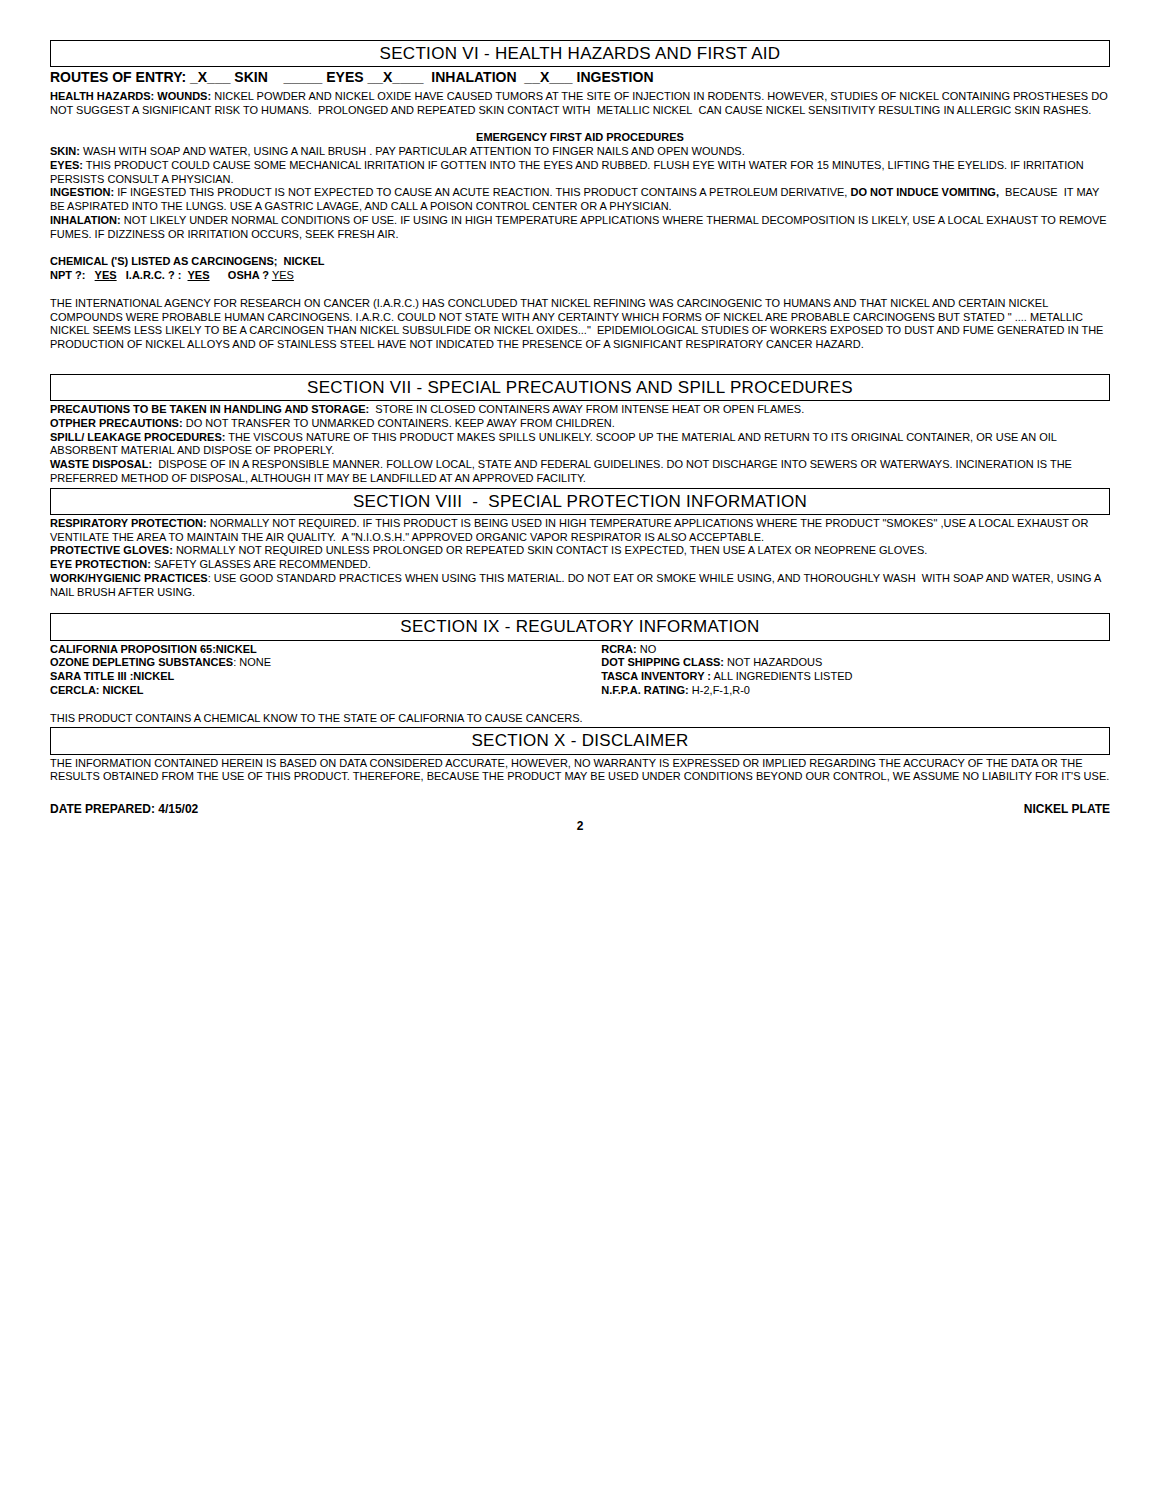SECTION VI - HEALTH HAZARDS AND FIRST AID
ROUTES OF ENTRY: _X___ SKIN _____ EYES __X____ INHALATION __X___ INGESTION
HEALTH HAZARDS: WOUNDS: NICKEL POWDER AND NICKEL OXIDE HAVE CAUSED TUMORS AT THE SITE OF INJECTION IN RODENTS. HOWEVER, STUDIES OF NICKEL CONTAINING PROSTHESES DO NOT SUGGEST A SIGNIFICANT RISK TO HUMANS. PROLONGED AND REPEATED SKIN CONTACT WITH METALLIC NICKEL CAN CAUSE NICKEL SENSITIVITY RESULTING IN ALLERGIC SKIN RASHES.
EMERGENCY FIRST AID PROCEDURES
SKIN: WASH WITH SOAP AND WATER, USING A NAIL BRUSH . PAY PARTICULAR ATTENTION TO FINGER NAILS AND OPEN WOUNDS.
EYES: THIS PRODUCT COULD CAUSE SOME MECHANICAL IRRITATION IF GOTTEN INTO THE EYES AND RUBBED. FLUSH EYE WITH WATER FOR 15 MINUTES, LIFTING THE EYELIDS. IF IRRITATION PERSISTS CONSULT A PHYSICIAN.
INGESTION: IF INGESTED THIS PRODUCT IS NOT EXPECTED TO CAUSE AN ACUTE REACTION. THIS PRODUCT CONTAINS A PETROLEUM DERIVATIVE, DO NOT INDUCE VOMITING, BECAUSE IT MAY BE ASPIRATED INTO THE LUNGS. USE A GASTRIC LAVAGE, AND CALL A POISON CONTROL CENTER OR A PHYSICIAN.
INHALATION: NOT LIKELY UNDER NORMAL CONDITIONS OF USE. IF USING IN HIGH TEMPERATURE APPLICATIONS WHERE THERMAL DECOMPOSITION IS LIKELY, USE A LOCAL EXHAUST TO REMOVE FUMES. IF DIZZINESS OR IRRITATION OCCURS, SEEK FRESH AIR.
CHEMICAL ('S) LISTED AS CARCINOGENS; NICKEL
NPT ?: YES I.A.R.C. ? : YES OSHA ? YES
THE INTERNATIONAL AGENCY FOR RESEARCH ON CANCER (I.A.R.C.) HAS CONCLUDED THAT NICKEL REFINING WAS CARCINOGENIC TO HUMANS AND THAT NICKEL AND CERTAIN NICKEL COMPOUNDS WERE PROBABLE HUMAN CARCINOGENS. I.A.R.C. COULD NOT STATE WITH ANY CERTAINTY WHICH FORMS OF NICKEL ARE PROBABLE CARCINOGENS BUT STATED " .... METALLIC NICKEL SEEMS LESS LIKELY TO BE A CARCINOGEN THAN NICKEL SUBSULFIDE OR NICKEL OXIDES..." EPIDEMIOLOGICAL STUDIES OF WORKERS EXPOSED TO DUST AND FUME GENERATED IN THE PRODUCTION OF NICKEL ALLOYS AND OF STAINLESS STEEL HAVE NOT INDICATED THE PRESENCE OF A SIGNIFICANT RESPIRATORY CANCER HAZARD.
SECTION VII - SPECIAL PRECAUTIONS AND SPILL PROCEDURES
PRECAUTIONS TO BE TAKEN IN HANDLING AND STORAGE: STORE IN CLOSED CONTAINERS AWAY FROM INTENSE HEAT OR OPEN FLAMES.
OTPHER PRECAUTIONS: DO NOT TRANSFER TO UNMARKED CONTAINERS. KEEP AWAY FROM CHILDREN.
SPILL/ LEAKAGE PROCEDURES: THE VISCOUS NATURE OF THIS PRODUCT MAKES SPILLS UNLIKELY. SCOOP UP THE MATERIAL AND RETURN TO ITS ORIGINAL CONTAINER, OR USE AN OIL ABSORBENT MATERIAL AND DISPOSE OF PROPERLY.
WASTE DISPOSAL: DISPOSE OF IN A RESPONSIBLE MANNER. FOLLOW LOCAL, STATE AND FEDERAL GUIDELINES. DO NOT DISCHARGE INTO SEWERS OR WATERWAYS. INCINERATION IS THE PREFERRED METHOD OF DISPOSAL, ALTHOUGH IT MAY BE LANDFILLED AT AN APPROVED FACILITY.
SECTION VIII - SPECIAL PROTECTION INFORMATION
RESPIRATORY PROTECTION: NORMALLY NOT REQUIRED. IF THIS PRODUCT IS BEING USED IN HIGH TEMPERATURE APPLICATIONS WHERE THE PRODUCT "SMOKES" ,USE A LOCAL EXHAUST OR VENTILATE THE AREA TO MAINTAIN THE AIR QUALITY. A "N.I.O.S.H." APPROVED ORGANIC VAPOR RESPIRATOR IS ALSO ACCEPTABLE.
PROTECTIVE GLOVES: NORMALLY NOT REQUIRED UNLESS PROLONGED OR REPEATED SKIN CONTACT IS EXPECTED, THEN USE A LATEX OR NEOPRENE GLOVES.
EYE PROTECTION: SAFETY GLASSES ARE RECOMMENDED.
WORK/HYGIENIC PRACTICES: USE GOOD STANDARD PRACTICES WHEN USING THIS MATERIAL. DO NOT EAT OR SMOKE WHILE USING, AND THOROUGHLY WASH WITH SOAP AND WATER, USING A NAIL BRUSH AFTER USING.
SECTION IX - REGULATORY INFORMATION
| CALIFORNIA PROPOSITION 65:NICKEL OZONE DEPLETING SUBSTANCES : NONE SARA TITLE III :NICKEL CERCLA: NICKEL | RCRA: NO DOT SHIPPING CLASS: NOT HAZARDOUS TASCA INVENTORY : ALL INGREDIENTS LISTED N.F.P.A. RATING: H-2,F-1,R-0 |
THIS PRODUCT CONTAINS A CHEMICAL KNOW TO THE STATE OF CALIFORNIA TO CAUSE CANCERS.
SECTION X - DISCLAIMER
THE INFORMATION CONTAINED HEREIN IS BASED ON DATA CONSIDERED ACCURATE, HOWEVER, NO WARRANTY IS EXPRESSED OR IMPLIED REGARDING THE ACCURACY OF THE DATA OR THE RESULTS OBTAINED FROM THE USE OF THIS PRODUCT. THEREFORE, BECAUSE THE PRODUCT MAY BE USED UNDER CONDITIONS BEYOND OUR CONTROL, WE ASSUME NO LIABILITY FOR IT'S USE.
DATE PREPARED: 4/15/02 NICKEL PLATE
2